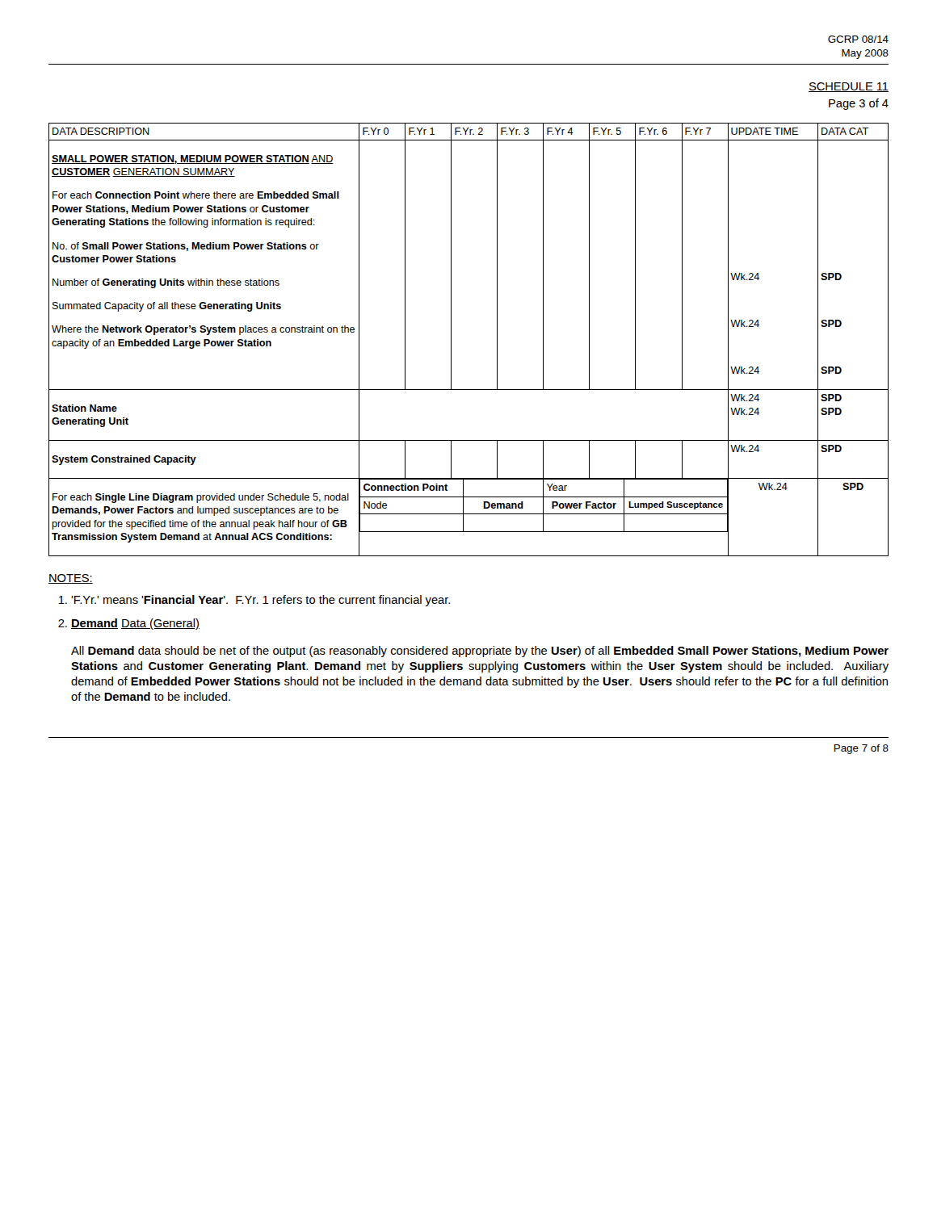GCRP 08/14
May 2008
SCHEDULE 11
Page 3 of 4
| DATA DESCRIPTION | F.Yr 0 | F.Yr 1 | F.Yr. 2 | F.Yr. 3 | F.Yr 4 | F.Yr. 5 | F.Yr. 6 | F.Yr 7 | UPDATE TIME | DATA CAT |
| --- | --- | --- | --- | --- | --- | --- | --- | --- | --- | --- |
| SMALL POWER STATION, MEDIUM POWER STATION AND CUSTOMER GENERATION SUMMARY For each Connection Point where there are Embedded Small Power Stations, Medium Power Stations or Customer Generating Stations the following information is required: No. of Small Power Stations, Medium Power Stations or Customer Power Stations Number of Generating Units within these stations Summated Capacity of all these Generating Units Where the Network Operator’s System places a constraint on the capacity of an Embedded Large Power Station | | | | | | | | | Wk.24 Wk.24 Wk.24 | SPD SPD SPD |
| Station Name Generating Unit | | Wk.24 Wk.24 | SPD SPD |
| System Constrained Capacity | | | | | | | | | Wk.24 | SPD |
| For each Single Line Diagram provided under Schedule 5, nodal Demands, Power Factors and lumped susceptances are to be provided for the specified time of the annual peak half hour of GB Transmission System Demand at Annual ACS Conditions: | / Connection Point / / Year / / / Node / Demand / Power Factor / Lumped Susceptance / | Wk.24 | SPD |
NOTES:
'F.Yr.' means 'Financial Year'. F.Yr. 1 refers to the current financial year.
Demand Data (General)
All Demand data should be net of the output (as reasonably considered appropriate by the User) of all Embedded Small Power Stations, Medium Power Stations and Customer Generating Plant. Demand met by Suppliers supplying Customers within the User System should be included. Auxiliary demand of Embedded Power Stations should not be included in the demand data submitted by the User. Users should refer to the PC for a full definition of the Demand to be included.
Page 7 of 8